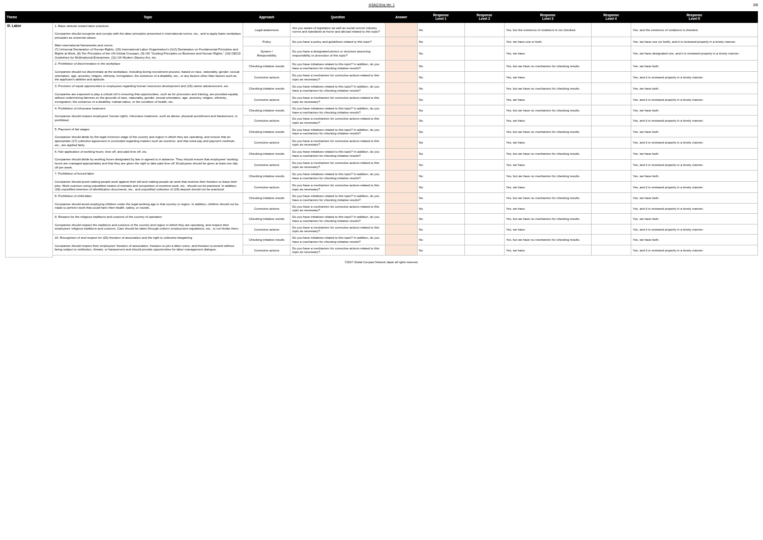②SAQ Eng Ver. 1
3/8
| Theme | Topic | Approach | Question | Answer | Response Level 1 | Response Level 2 | Response Level 3 | Response Level 4 | Response Level 5 |
| --- | --- | --- | --- | --- | --- | --- | --- | --- | --- |
| III. Labor | 1. Basic attitude toward labor practices Companies should recognize and comply with the labor principles presented in international norms, etc., and to apply basic workplace principles as universal values. Main international frameworks and norms: (7) Universal Declaration of Human Rights, (15) International Labor Organization's (ILO) Declaration on Fundamental Principles and Rights at Work, (8) Ten Principles of the UN Global Compact, (9) UN "Guiding Principles on Business and Human Rights," (10) OECD Guidelines for Multinational Enterprises, (11) UK Modern Slavery Act, etc. | Legal awareness | Are you aware of legislation as well as social norms/ industry norms and standards at home and abroad related to this topic? | | No | | Yes, but the existence of violations is not checked. | | Yes, and the existence of violations is checked. |
| Policy | Do you have a policy and guidelines related to this topic? | | No | | Yes, we have one or both. | | Yes, we have one (or both), and it is reviewed properly in a timely manner. |
| System / Responsibility | Do you have a designated person or structure assuming responsibility or promotion of this topic? | | No | | Yes, we have. | | Yes, we have designated one, and it is reviewed properly in a timely manner. |
| 2. Prohibition of discrimination in the workplace Companies should not discriminate at the workplace, including during recruitment process, based on race, nationality, gender, sexual orientation, age, ancestry, religion, ethnicity, immigration, the existence of a disability, etc., or any factors other than factors such as the applicant's abilities and aptitude. | Checking initiative results | Do you have initiatives related to this topic? In addition, do you have a mechanism for checking initiative results? | | No | | Yes, but we have no mechanism for checking results. | | Yes, we have both. |
| Corrective actions | Do you have a mechanism for corrective actions related to this topic as necessary? | | No | | Yes, we have. | | Yes, and it is reviewed properly in a timely manner. |
| 3. Provision of equal opportunities to employees regarding human resources development and (16) career advancement, etc. Companies are expected to play a critical roll in ensuring that opportunities, such as for promotion and training, are provided equally without undermining fairness on the grounds of race, nationality, gender, sexual orientation, age, ancestry, religion, ethnicity, immigration, the existence of a disability, marital status, or the condition of health, etc. | Checking initiative results | Do you have initiatives related to this topic? In addition, do you have a mechanism for checking initiative results? | | No | | Yes, but we have no mechanism for checking results. | | Yes, we have both. |
| Corrective actions | Do you have a mechanism for corrective actions related to this topic as necessary? | | No | | Yes, we have. | | Yes, and it is reviewed properly in a timely manner. |
| 4. Prohibition of inhumane treatment Companies should respect employees' human rights. Inhumane treatment, such as abuse, physical punishment and harassment, is prohibited. | Checking initiative results | Do you have initiatives related to this topic? In addition, do you have a mechanism for checking initiative results? | | No | | Yes, but we have no mechanism for checking results. | | Yes, we have both. |
| Corrective actions | Do you have a mechanism for corrective actions related to this topic as necessary? | | No | | Yes, we have. | | Yes, and it is reviewed properly in a timely manner. |
| 5. Payment of fair wages Companies should abide by the legal minimum wage of the country and region in which they are operating, and ensure that an appropriate (17) collective agreement is concluded regarding matters such as overtime, and that extra pay and payment methods, etc., are applied fairly. | Checking initiative results | Do you have initiatives related to this topic? In addition, do you have a mechanism for checking initiative results? | | No | | Yes, but we have no mechanism for checking results. | | Yes, we have both. |
| Corrective actions | Do you have a mechanism for corrective actions related to this topic as necessary? | | No | | Yes, we have. | | Yes, and it is reviewed properly in a timely manner. |
| 6. Fair application of working hours, time off, and paid time off, etc. Companies should abide by working hours designated by law or agreed to in advance. They should ensure that employees' working hours are managed appropriately and that they are given the right to take paid time off. Employees should be given at least one day off per week. | Checking initiative results | Do you have initiatives related to this topic? In addition, do you have a mechanism for checking initiative results? | | No | | Yes, but we have no mechanism for checking results. | | Yes, we have both. |
| Corrective actions | Do you have a mechanism for corrective actions related to this topic as necessary? | | No | | Yes, we have. | | Yes, and it is reviewed properly in a timely manner. |
| 7. Prohibition of forced labor Companies should avoid making people work against their will and making people do work that restricts their freedom to leave their jobs. Work coercion using unjustified means of restraint and compulsion of overtime work, etc., should not be practiced. In addition, (18) unjustified retention of identification documents, etc., and unjustified collection of (19) deposit should not be practiced. | Checking initiative results | Do you have initiatives related to this topic? In addition, do you have a mechanism for checking initiative results? | | No | | Yes, but we have no mechanism for checking results. | | Yes, we have both. |
| Corrective actions | Do you have a mechanism for corrective actions related to this topic as necessary? | | No | | Yes, we have. | | Yes, and it is reviewed properly in a timely manner. |
| 8. Prohibition of child labor Companies should avoid employing children under the legal working age in that country or region. In addition, children should not be made to perform work that could harm their health, safety, or morals. | Checking initiative results | Do you have initiatives related to this topic? In addition, do you have a mechanism for checking initiative results? | | No | | Yes, but we have no mechanism for checking results. | | Yes, we have both. |
| Corrective actions | Do you have a mechanism for corrective actions related to this topic as necessary? | | No | | Yes, we have. | | Yes, and it is reviewed properly in a timely manner. |
| 9. Respect for the religious traditions and customs of the country of operation Companies should respect the traditions and customs of the country and region in which they are operating, and respect their employees' religious traditions and customs. Care should be taken through uniform employment regulations, etc., to not hinder them. | Checking initiative results | Do you have initiatives related to this topic? In addition, do you have a mechanism for checking initiative results? | | No | | Yes, but we have no mechanism for checking results. | | Yes, we have both. |
| Corrective actions | Do you have a mechanism for corrective actions related to this topic as necessary? | | No | | Yes, we have. | | Yes, and it is reviewed properly in a timely manner. |
| 10. Recognition of and respect for (20) freedom of association and the right to collective bargaining Companies should respect their employees' freedom of association, freedom to join a labor union, and freedom to protest without being subject to retribution, threats, or harassment and should provide opportunities for labor-management dialogue. | Checking initiative results | Do you have initiatives related to this topic? In addition, do you have a mechanism for checking initiative results? | | No | | Yes, but we have no mechanism for checking results. | | Yes, we have both. |
| Corrective actions | Do you have a mechanism for corrective actions related to this topic as necessary? | | No | | Yes, we have. | | Yes, and it is reviewed properly in a timely manner. |
©2017 Global Compact Network Japan all rights reserved.